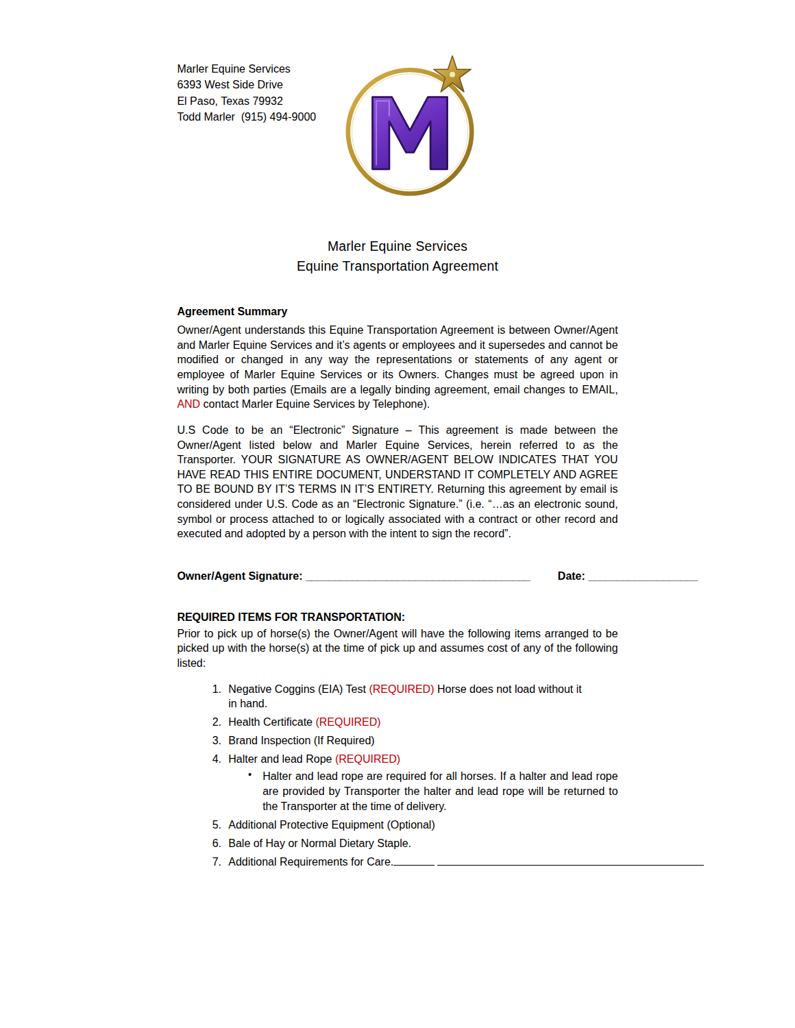Marler Equine Services
6393 West Side Drive
El Paso, Texas 79932
Todd Marler (915) 494-9000
Marler Equine Services
Equine Transportation Agreement
Agreement Summary
Owner/Agent understands this Equine Transportation Agreement is between Owner/Agent and Marler Equine Services and it’s agents or employees and it supersedes and cannot be modified or changed in any way the representations or statements of any agent or employee of Marler Equine Services or its Owners. Changes must be agreed upon in writing by both parties (Emails are a legally binding agreement, email changes to EMAIL, AND contact Marler Equine Services by Telephone).
U.S Code to be an “Electronic” Signature – This agreement is made between the Owner/Agent listed below and Marler Equine Services, herein referred to as the Transporter. YOUR SIGNATURE AS OWNER/AGENT BELOW INDICATES THAT YOU HAVE READ THIS ENTIRE DOCUMENT, UNDERSTAND IT COMPLETELY AND AGREE TO BE BOUND BY IT’S TERMS IN IT’S ENTIRETY. Returning this agreement by email is considered under U.S. Code as an “Electronic Signature.” (i.e. “…as an electronic sound, symbol or process attached to or logically associated with a contract or other record and executed and adopted by a person with the intent to sign the record”.
Owner/Agent Signature: _______________________________________ Date: ___________________
REQUIRED ITEMS FOR TRANSPORTATION:
Prior to pick up of horse(s) the Owner/Agent will have the following items arranged to be picked up with the horse(s) at the time of pick up and assumes cost of any of the following listed:
Negative Coggins (EIA) Test (REQUIRED) Horse does not load without it in hand.
Health Certificate (REQUIRED)
Brand Inspection (If Required)
Halter and lead Rope (REQUIRED)
Halter and lead rope are required for all horses. If a halter and lead rope are provided by Transporter the halter and lead rope will be returned to the Transporter at the time of delivery.
Additional Protective Equipment (Optional)
Bale of Hay or Normal Dietary Staple.
Additional Requirements for Care.